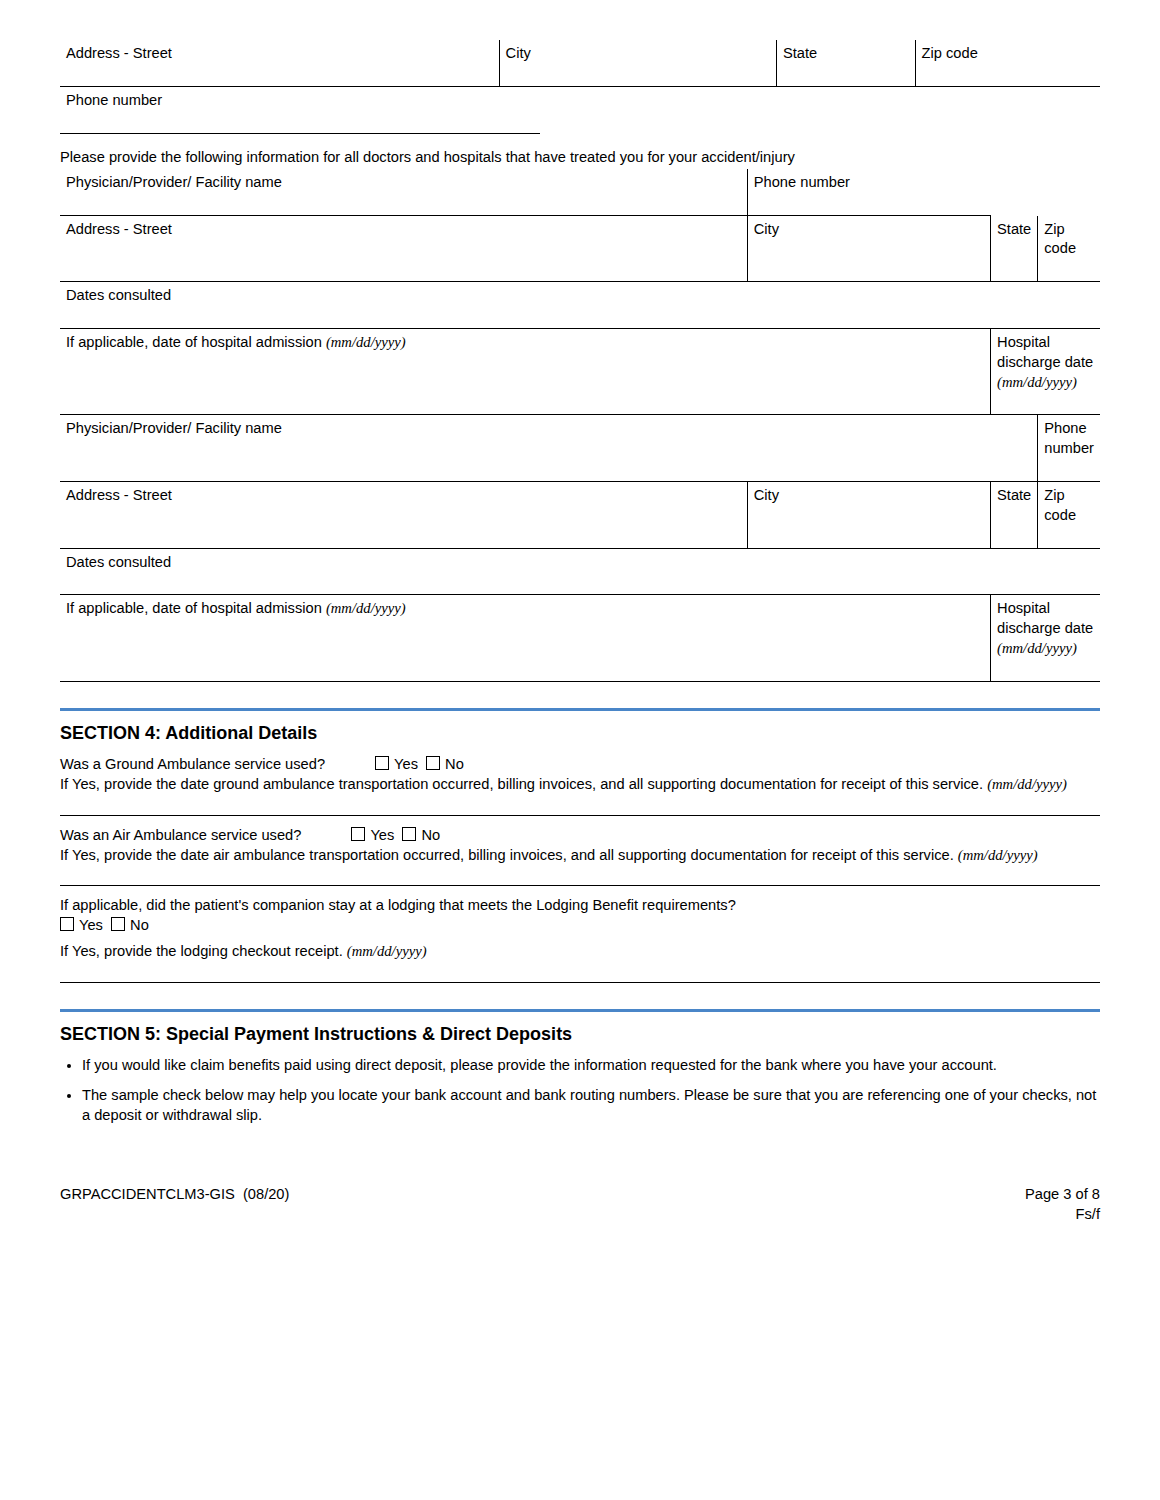| Address - Street | City | State | Zip code |
Phone number
Please provide the following information for all doctors and hospitals that have treated you for your accident/injury
| Physician/Provider/ Facility name | Phone number |
| Address - Street | City | State | Zip code |
| Dates consulted |
| If applicable, date of hospital admission (mm/dd/yyyy) | Hospital discharge date (mm/dd/yyyy) |
| Physician/Provider/ Facility name | Phone number |
| Address - Street | City | State | Zip code |
| Dates consulted |
| If applicable, date of hospital admission (mm/dd/yyyy) | Hospital discharge date (mm/dd/yyyy) |
SECTION 4: Additional Details
Was a Ground Ambulance service used? Yes No
If Yes, provide the date ground ambulance transportation occurred, billing invoices, and all supporting documentation for receipt of this service. (mm/dd/yyyy)
Was an Air Ambulance service used? Yes No
If Yes, provide the date air ambulance transportation occurred, billing invoices, and all supporting documentation for receipt of this service. (mm/dd/yyyy)
If applicable, did the patient's companion stay at a lodging that meets the Lodging Benefit requirements?
Yes No
If Yes, provide the lodging checkout receipt. (mm/dd/yyyy)
SECTION 5: Special Payment Instructions & Direct Deposits
If you would like claim benefits paid using direct deposit, please provide the information requested for the bank where you have your account.
The sample check below may help you locate your bank account and bank routing numbers. Please be sure that you are referencing one of your checks, not a deposit or withdrawal slip.
GRPACCIDENTCLM3-GIS (08/20)
Page 3 of 8
Fs/f